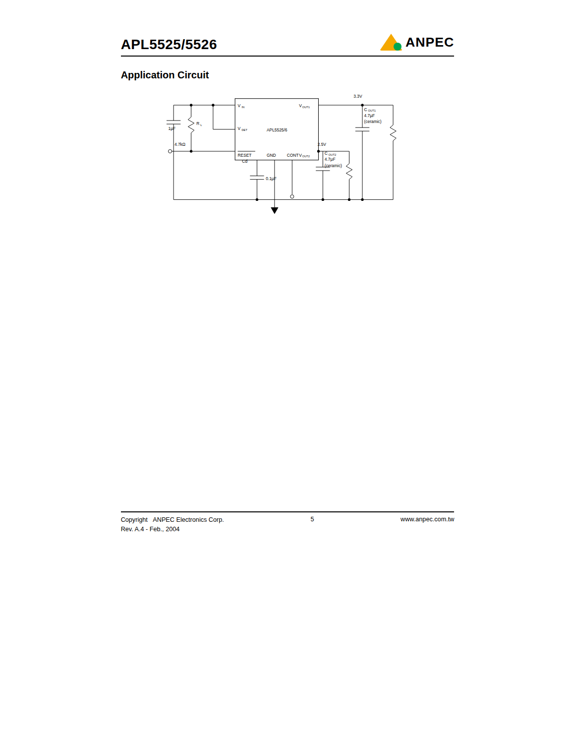APL5525/5526
ANPEC
Application Circuit
APL5525/6 VIN VDET RESET Cd VOUT1 VOUT2 GND CONT 1µF RL 4.7kΩ 0.1µF 2.5V COUT2 4.7µF (ceramic) 3.3V COUT1 4.7µF (ceramic)
Copyright ANPEC Electronics Corp.
Rev. A.4 - Feb., 2004
5
www.anpec.com.tw